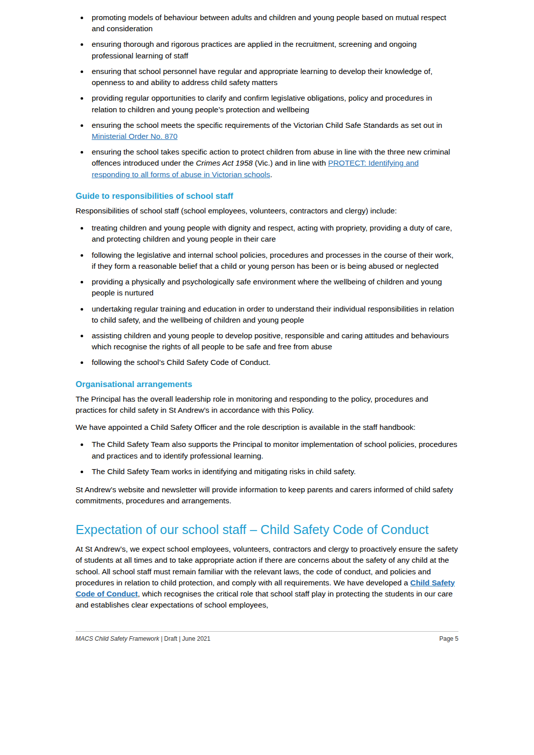promoting models of behaviour between adults and children and young people based on mutual respect and consideration
ensuring thorough and rigorous practices are applied in the recruitment, screening and ongoing professional learning of staff
ensuring that school personnel have regular and appropriate learning to develop their knowledge of, openness to and ability to address child safety matters
providing regular opportunities to clarify and confirm legislative obligations, policy and procedures in relation to children and young people’s protection and wellbeing
ensuring the school meets the specific requirements of the Victorian Child Safe Standards as set out in Ministerial Order No. 870
ensuring the school takes specific action to protect children from abuse in line with the three new criminal offences introduced under the Crimes Act 1958 (Vic.) and in line with PROTECT: Identifying and responding to all forms of abuse in Victorian schools.
Guide to responsibilities of school staff
Responsibilities of school staff (school employees, volunteers, contractors and clergy) include:
treating children and young people with dignity and respect, acting with propriety, providing a duty of care, and protecting children and young people in their care
following the legislative and internal school policies, procedures and processes in the course of their work, if they form a reasonable belief that a child or young person has been or is being abused or neglected
providing a physically and psychologically safe environment where the wellbeing of children and young people is nurtured
undertaking regular training and education in order to understand their individual responsibilities in relation to child safety, and the wellbeing of children and young people
assisting children and young people to develop positive, responsible and caring attitudes and behaviours which recognise the rights of all people to be safe and free from abuse
following the school’s Child Safety Code of Conduct.
Organisational arrangements
The Principal has the overall leadership role in monitoring and responding to the policy, procedures and practices for child safety in St Andrew’s in accordance with this Policy.
We have appointed a Child Safety Officer and the role description is available in the staff handbook:
The Child Safety Team also supports the Principal to monitor implementation of school policies, procedures and practices and to identify professional learning.
The Child Safety Team works in identifying and mitigating risks in child safety.
St Andrew’s website and newsletter will provide information to keep parents and carers informed of child safety commitments, procedures and arrangements.
Expectation of our school staff – Child Safety Code of Conduct
At St Andrew’s, we expect school employees, volunteers, contractors and clergy to proactively ensure the safety of students at all times and to take appropriate action if there are concerns about the safety of any child at the school. All school staff must remain familiar with the relevant laws, the code of conduct, and policies and procedures in relation to child protection, and comply with all requirements. We have developed a Child Safety Code of Conduct, which recognises the critical role that school staff play in protecting the students in our care and establishes clear expectations of school employees,
MACS Child Safety Framework | Draft | June 2021
Page 5